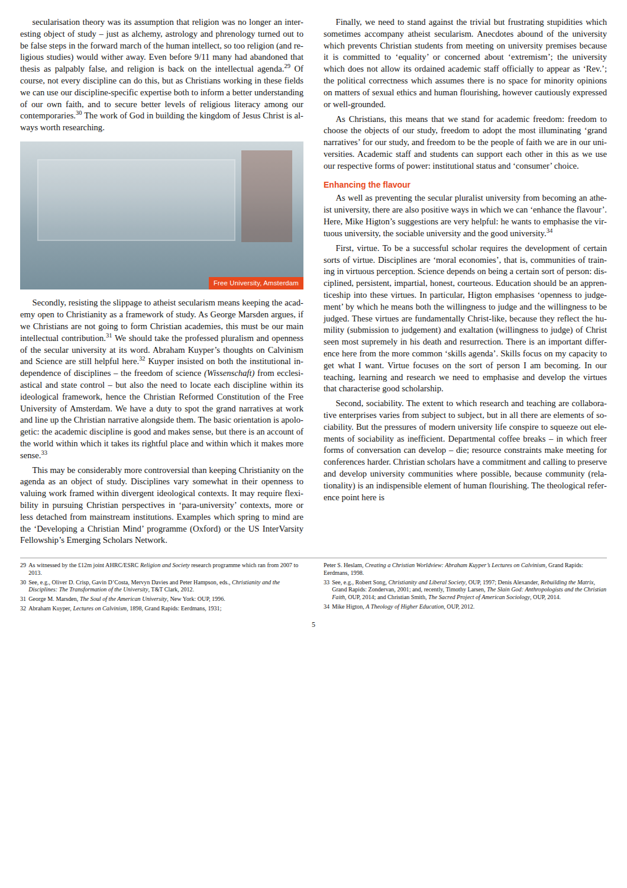secularisation theory was its assumption that religion was no longer an interesting object of study – just as alchemy, astrology and phrenology turned out to be false steps in the forward march of the human intellect, so too religion (and religious studies) would wither away. Even before 9/11 many had abandoned that thesis as palpably false, and religion is back on the intellectual agenda.29 Of course, not every discipline can do this, but as Christians working in these fields we can use our discipline-specific expertise both to inform a better understanding of our own faith, and to secure better levels of religious literacy among our contemporaries.30 The work of God in building the kingdom of Jesus Christ is always worth researching.
Free University, Amsterdam
Secondly, resisting the slippage to atheist secularism means keeping the academy open to Christianity as a framework of study. As George Marsden argues, if we Christians are not going to form Christian academies, this must be our main intellectual contribution.31 We should take the professed pluralism and openness of the secular university at its word. Abraham Kuyper’s thoughts on Calvinism and Science are still helpful here.32 Kuyper insisted on both the institutional independence of disciplines – the freedom of science (Wissenschaft) from ecclesiastical and state control – but also the need to locate each discipline within its ideological framework, hence the Christian Reformed Constitution of the Free University of Amsterdam. We have a duty to spot the grand narratives at work and line up the Christian narrative alongside them. The basic orientation is apologetic: the academic discipline is good and makes sense, but there is an account of the world within which it takes its rightful place and within which it makes more sense.33
This may be considerably more controversial than keeping Christianity on the agenda as an object of study. Disciplines vary somewhat in their openness to valuing work framed within divergent ideological contexts. It may require flexibility in pursuing Christian perspectives in ‘para-university’ contexts, more or less detached from mainstream institutions. Examples which spring to mind are the ‘Developing a Christian Mind’ programme (Oxford) or the US InterVarsity Fellowship’s Emerging Scholars Network.
Finally, we need to stand against the trivial but frustrating stupidities which sometimes accompany atheist secularism. Anecdotes abound of the university which prevents Christian students from meeting on university premises because it is committed to ‘equality’ or concerned about ‘extremism’; the university which does not allow its ordained academic staff officially to appear as ‘Rev.’; the political correctness which assumes there is no space for minority opinions on matters of sexual ethics and human flourishing, however cautiously expressed or well-grounded.
As Christians, this means that we stand for academic freedom: freedom to choose the objects of our study, freedom to adopt the most illuminating ‘grand narratives’ for our study, and freedom to be the people of faith we are in our universities. Academic staff and students can support each other in this as we use our respective forms of power: institutional status and ‘consumer’ choice.
Enhancing the flavour
As well as preventing the secular pluralist university from becoming an atheist university, there are also positive ways in which we can ‘enhance the flavour’. Here, Mike Higton’s suggestions are very helpful: he wants to emphasise the virtuous university, the sociable university and the good university.34
First, virtue. To be a successful scholar requires the development of certain sorts of virtue. Disciplines are ‘moral economies’, that is, communities of training in virtuous perception. Science depends on being a certain sort of person: disciplined, persistent, impartial, honest, courteous. Education should be an apprenticeship into these virtues. In particular, Higton emphasises ‘openness to judgement’ by which he means both the willingness to judge and the willingness to be judged. These virtues are fundamentally Christ-like, because they reflect the humility (submission to judgement) and exaltation (willingness to judge) of Christ seen most supremely in his death and resurrection. There is an important difference here from the more common ‘skills agenda’. Skills focus on my capacity to get what I want. Virtue focuses on the sort of person I am becoming. In our teaching, learning and research we need to emphasise and develop the virtues that characterise good scholarship.
Second, sociability. The extent to which research and teaching are collaborative enterprises varies from subject to subject, but in all there are elements of sociability. But the pressures of modern university life conspire to squeeze out elements of sociability as inefficient. Departmental coffee breaks – in which freer forms of conversation can develop – die; resource constraints make meeting for conferences harder. Christian scholars have a commitment and calling to preserve and develop university communities where possible, because community (relationality) is an indispensible element of human flourishing. The theological reference point here is
29 As witnessed by the £12m joint AHRC/ESRC Religion and Society research programme which ran from 2007 to 2013.
30 See, e.g., Oliver D. Crisp, Gavin D’Costa, Mervyn Davies and Peter Hampson, eds., Christianity and the Disciplines: The Transformation of the University, T&T Clark, 2012.
31 George M. Marsden, The Soul of the American University, New York: OUP, 1996.
32 Abraham Kuyper, Lectures on Calvinism, 1898, Grand Rapids: Eerdmans, 1931;
Peter S. Heslam, Creating a Christian Worldview: Abraham Kuyper’s Lectures on Calvinism, Grand Rapids: Eerdmans, 1998.
33 See, e.g., Robert Song, Christianity and Liberal Society, OUP, 1997; Denis Alexander, Rebuilding the Matrix, Grand Rapids: Zondervan, 2001; and, recently, Timothy Larsen, The Slain God: Anthropologists and the Christian Faith, OUP, 2014; and Christian Smith, The Sacred Project of American Sociology, OUP, 2014.
34 Mike Higton, A Theology of Higher Education, OUP, 2012.
5